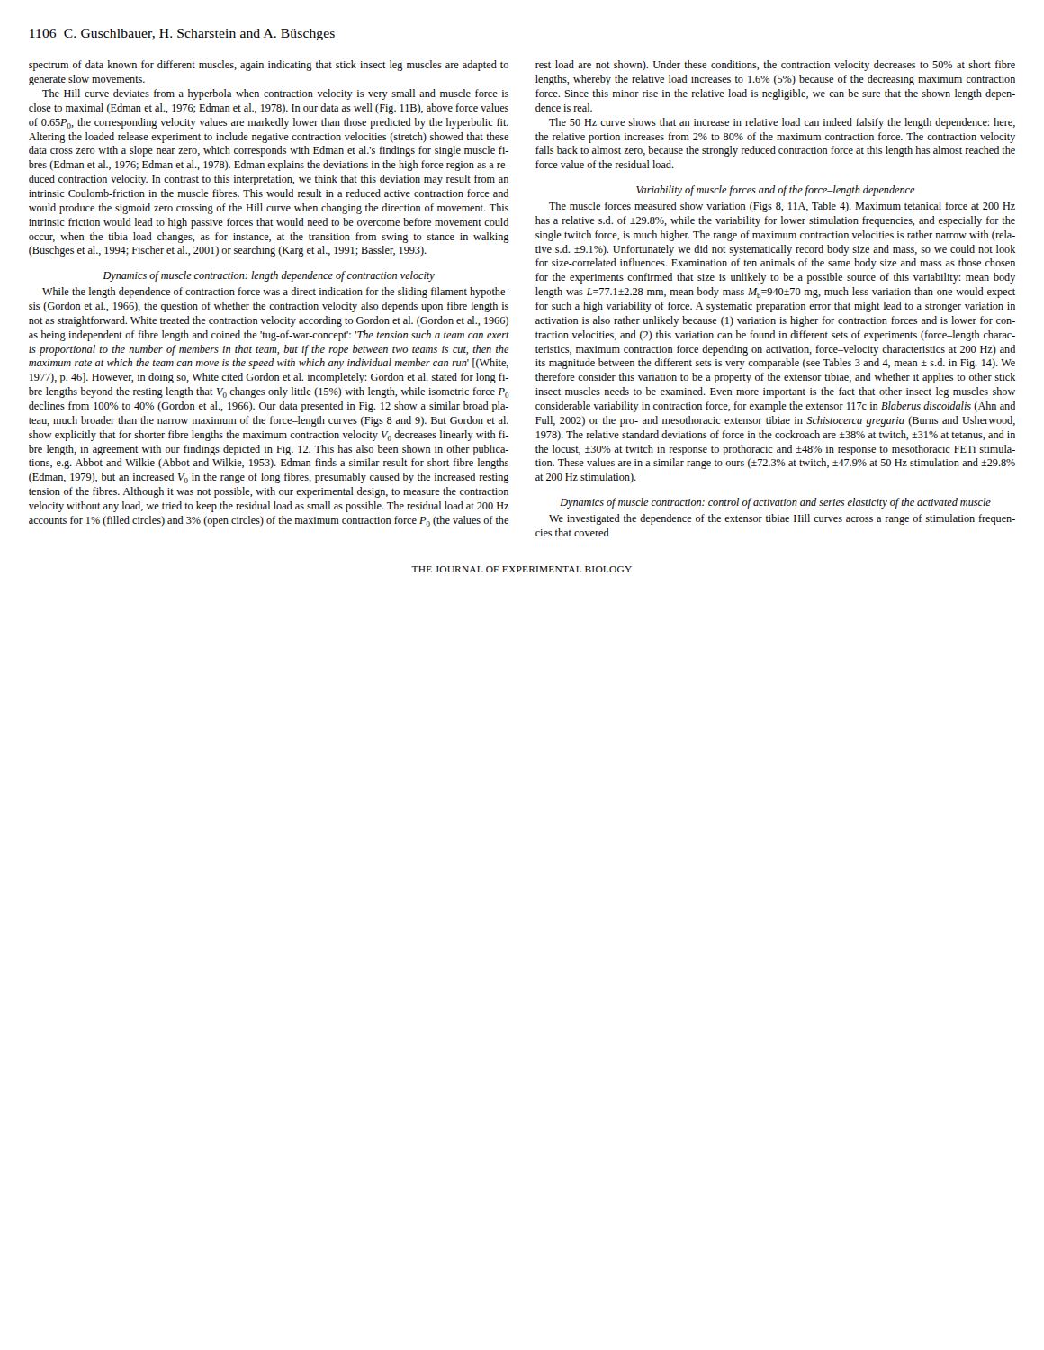1106 C. Guschlbauer, H. Scharstein and A. Büschges
spectrum of data known for different muscles, again indicating that stick insect leg muscles are adapted to generate slow movements.
The Hill curve deviates from a hyperbola when contraction velocity is very small and muscle force is close to maximal (Edman et al., 1976; Edman et al., 1978). In our data as well (Fig. 11B), above force values of 0.65P0, the corresponding velocity values are markedly lower than those predicted by the hyperbolic fit. Altering the loaded release experiment to include negative contraction velocities (stretch) showed that these data cross zero with a slope near zero, which corresponds with Edman et al.'s findings for single muscle fibres (Edman et al., 1976; Edman et al., 1978). Edman explains the deviations in the high force region as a reduced contraction velocity. In contrast to this interpretation, we think that this deviation may result from an intrinsic Coulomb-friction in the muscle fibres. This would result in a reduced active contraction force and would produce the sigmoid zero crossing of the Hill curve when changing the direction of movement. This intrinsic friction would lead to high passive forces that would need to be overcome before movement could occur, when the tibia load changes, as for instance, at the transition from swing to stance in walking (Büschges et al., 1994; Fischer et al., 2001) or searching (Karg et al., 1991; Bässler, 1993).
Dynamics of muscle contraction: length dependence of contraction velocity
While the length dependence of contraction force was a direct indication for the sliding filament hypothesis (Gordon et al., 1966), the question of whether the contraction velocity also depends upon fibre length is not as straightforward. White treated the contraction velocity according to Gordon et al. (Gordon et al., 1966) as being independent of fibre length and coined the 'tug-of-war-concept': 'The tension such a team can exert is proportional to the number of members in that team, but if the rope between two teams is cut, then the maximum rate at which the team can move is the speed with which any individual member can run' [(White, 1977), p. 46]. However, in doing so, White cited Gordon et al. incompletely: Gordon et al. stated for long fibre lengths beyond the resting length that V0 changes only little (15%) with length, while isometric force P0 declines from 100% to 40% (Gordon et al., 1966). Our data presented in Fig. 12 show a similar broad plateau, much broader than the narrow maximum of the force–length curves (Figs 8 and 9). But Gordon et al. show explicitly that for shorter fibre lengths the maximum contraction velocity V0 decreases linearly with fibre length, in agreement with our findings depicted in Fig. 12. This has also been shown in other publications, e.g. Abbot and Wilkie (Abbot and Wilkie, 1953). Edman finds a similar result for short fibre lengths (Edman, 1979), but an increased V0 in the range of long fibres, presumably caused by the increased resting tension of the fibres. Although it was not possible, with our experimental design, to measure the contraction velocity without any load, we tried to keep the residual load as small as possible. The residual load at 200 Hz accounts for 1% (filled circles) and 3% (open circles) of the maximum contraction force P0 (the values of the rest load are not shown). Under these conditions, the contraction velocity decreases to 50% at short fibre lengths, whereby the relative load increases to 1.6% (5%) because of the decreasing maximum contraction force. Since this minor rise in the relative load is negligible, we can be sure that the shown length dependence is real.
The 50 Hz curve shows that an increase in relative load can indeed falsify the length dependence: here, the relative portion increases from 2% to 80% of the maximum contraction force. The contraction velocity falls back to almost zero, because the strongly reduced contraction force at this length has almost reached the force value of the residual load.
Variability of muscle forces and of the force–length dependence
The muscle forces measured show variation (Figs 8, 11A, Table 4). Maximum tetanical force at 200 Hz has a relative s.d. of ±29.8%, while the variability for lower stimulation frequencies, and especially for the single twitch force, is much higher. The range of maximum contraction velocities is rather narrow with (relative s.d. ±9.1%). Unfortunately we did not systematically record body size and mass, so we could not look for size-correlated influences. Examination of ten animals of the same body size and mass as those chosen for the experiments confirmed that size is unlikely to be a possible source of this variability: mean body length was L=77.1±2.28 mm, mean body mass Mb=940±70 mg, much less variation than one would expect for such a high variability of force. A systematic preparation error that might lead to a stronger variation in activation is also rather unlikely because (1) variation is higher for contraction forces and is lower for contraction velocities, and (2) this variation can be found in different sets of experiments (force–length characteristics, maximum contraction force depending on activation, force–velocity characteristics at 200 Hz) and its magnitude between the different sets is very comparable (see Tables 3 and 4, mean ± s.d. in Fig. 14). We therefore consider this variation to be a property of the extensor tibiae, and whether it applies to other stick insect muscles needs to be examined. Even more important is the fact that other insect leg muscles show considerable variability in contraction force, for example the extensor 117c in Blaberus discoidalis (Ahn and Full, 2002) or the pro- and mesothoracic extensor tibiae in Schistocerca gregaria (Burns and Usherwood, 1978). The relative standard deviations of force in the cockroach are ±38% at twitch, ±31% at tetanus, and in the locust, ±30% at twitch in response to prothoracic and ±48% in response to mesothoracic FETi stimulation. These values are in a similar range to ours (±72.3% at twitch, ±47.9% at 50 Hz stimulation and ±29.8% at 200 Hz stimulation).
Dynamics of muscle contraction: control of activation and series elasticity of the activated muscle
We investigated the dependence of the extensor tibiae Hill curves across a range of stimulation frequencies that covered
THE JOURNAL OF EXPERIMENTAL BIOLOGY